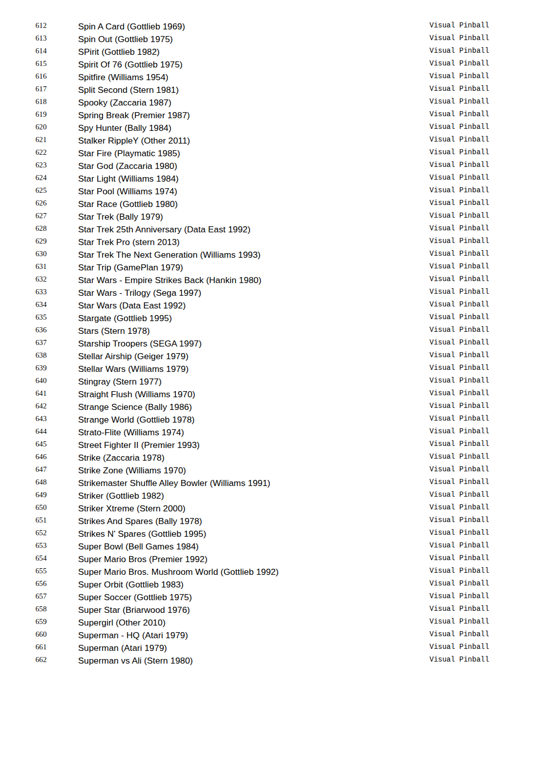| 612 | Spin A Card (Gottlieb 1969) | Visual Pinball |
| 613 | Spin Out (Gottlieb 1975) | Visual Pinball |
| 614 | SPirit (Gottlieb 1982) | Visual Pinball |
| 615 | Spirit Of 76 (Gottlieb 1975) | Visual Pinball |
| 616 | Spitfire (Williams 1954) | Visual Pinball |
| 617 | Split Second (Stern 1981) | Visual Pinball |
| 618 | Spooky (Zaccaria 1987) | Visual Pinball |
| 619 | Spring Break (Premier 1987) | Visual Pinball |
| 620 | Spy Hunter (Bally 1984) | Visual Pinball |
| 621 | Stalker RippleY (Other 2011) | Visual Pinball |
| 622 | Star Fire (Playmatic 1985) | Visual Pinball |
| 623 | Star God (Zaccaria 1980) | Visual Pinball |
| 624 | Star Light (Williams 1984) | Visual Pinball |
| 625 | Star Pool (Williams 1974) | Visual Pinball |
| 626 | Star Race (Gottlieb 1980) | Visual Pinball |
| 627 | Star Trek (Bally 1979) | Visual Pinball |
| 628 | Star Trek 25th Anniversary (Data East 1992) | Visual Pinball |
| 629 | Star Trek Pro (stern 2013) | Visual Pinball |
| 630 | Star Trek The Next Generation (Williams 1993) | Visual Pinball |
| 631 | Star Trip (GamePlan 1979) | Visual Pinball |
| 632 | Star Wars - Empire Strikes Back (Hankin 1980) | Visual Pinball |
| 633 | Star Wars - Trilogy (Sega 1997) | Visual Pinball |
| 634 | Star Wars (Data East 1992) | Visual Pinball |
| 635 | Stargate (Gottlieb 1995) | Visual Pinball |
| 636 | Stars (Stern 1978) | Visual Pinball |
| 637 | Starship Troopers (SEGA 1997) | Visual Pinball |
| 638 | Stellar Airship (Geiger 1979) | Visual Pinball |
| 639 | Stellar Wars (Williams 1979) | Visual Pinball |
| 640 | Stingray (Stern 1977) | Visual Pinball |
| 641 | Straight Flush (Williams 1970) | Visual Pinball |
| 642 | Strange Science (Bally 1986) | Visual Pinball |
| 643 | Strange World (Gottlieb 1978) | Visual Pinball |
| 644 | Strato-Flite (Williams 1974) | Visual Pinball |
| 645 | Street Fighter II (Premier 1993) | Visual Pinball |
| 646 | Strike (Zaccaria 1978) | Visual Pinball |
| 647 | Strike Zone (Williams 1970) | Visual Pinball |
| 648 | Strikemaster Shuffle Alley Bowler (Williams 1991) | Visual Pinball |
| 649 | Striker (Gottlieb 1982) | Visual Pinball |
| 650 | Striker Xtreme (Stern 2000) | Visual Pinball |
| 651 | Strikes And Spares (Bally 1978) | Visual Pinball |
| 652 | Strikes N' Spares (Gottlieb 1995) | Visual Pinball |
| 653 | Super Bowl (Bell Games 1984) | Visual Pinball |
| 654 | Super Mario Bros (Premier 1992) | Visual Pinball |
| 655 | Super Mario Bros. Mushroom World (Gottlieb 1992) | Visual Pinball |
| 656 | Super Orbit (Gottlieb 1983) | Visual Pinball |
| 657 | Super Soccer (Gottlieb 1975) | Visual Pinball |
| 658 | Super Star (Briarwood 1976) | Visual Pinball |
| 659 | Supergirl (Other 2010) | Visual Pinball |
| 660 | Superman - HQ (Atari 1979) | Visual Pinball |
| 661 | Superman (Atari 1979) | Visual Pinball |
| 662 | Superman vs Ali (Stern 1980) | Visual Pinball |